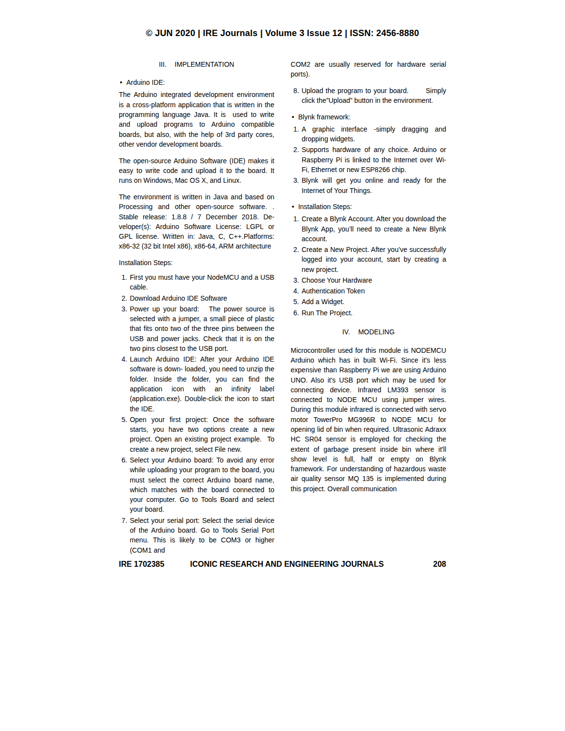© JUN 2020 | IRE Journals | Volume 3 Issue 12 | ISSN: 2456-8880
III. IMPLEMENTATION
Arduino IDE:
The Arduino integrated development environment is a cross-platform application that is written in the programming language Java. It is used to write and upload programs to Arduino compatible boards, but also, with the help of 3rd party cores, other vendor development boards.
The open-source Arduino Software (IDE) makes it easy to write code and upload it to the board. It runs on Windows, Mac OS X, and Linux.
The environment is written in Java and based on Processing and other open-source software. . Stable release: 1.8.8 / 7 December 2018. De- veloper(s): Arduino Software License: LGPL or GPL license. Written in: Java, C, C++.Platforms: x86-32 (32 bit Intel x86), x86-64, ARM architecture
Installation Steps:
First you must have your NodeMCU and a USB cable.
Download Arduino IDE Software
Power up your board: The power source is selected with a jumper, a small piece of plastic that fits onto two of the three pins between the USB and power jacks. Check that it is on the two pins closest to the USB port.
Launch Arduino IDE: After your Arduino IDE software is down- loaded, you need to unzip the folder. Inside the folder, you can find the application icon with an infinity label (application.exe). Double-click the icon to start the IDE.
Open your first project: Once the software starts, you have two options create a new project. Open an existing project example. To create a new project, select File new.
Select your Arduino board: To avoid any error while uploading your program to the board, you must select the correct Arduino board name, which matches with the board connected to your computer. Go to Tools Board and select your board.
Select your serial port: Select the serial device of the Arduino board. Go to Tools Serial Port menu. This is likely to be COM3 or higher (COM1 and
COM2 are usually reserved for hardware serial ports).
Upload the program to your board. Simply click the”Upload” button in the environment.
Blynk framework:
A graphic interface -simply dragging and dropping widgets.
Supports hardware of any choice. Arduino or Raspberry Pi is linked to the Internet over Wi-Fi, Ethernet or new ESP8266 chip.
Blynk will get you online and ready for the Internet of Your Things.
Installation Steps:
Create a Blynk Account. After you download the Blynk App, you’ll need to create a New Blynk account.
Create a New Project. After you’ve successfully logged into your account, start by creating a new project.
Choose Your Hardware
Authentication Token
Add a Widget.
Run The Project.
IV. MODELING
Microcontroller used for this module is NODEMCU Arduino which has in built Wi-Fi. Since it's less expensive than Raspberry Pi we are using Arduino UNO. Also it's USB port which may be used for connecting device. Infrared LM393 sensor is connected to NODE MCU using jumper wires. During this module infrared is connected with servo motor TowerPro MG996R to NODE MCU for opening lid of bin when required. Ultrasonic Adraxx HC SR04 sensor is employed for checking the extent of garbage present inside bin where it'll show level is full, half or empty on Blynk framework. For understanding of hazardous waste air quality sensor MQ 135 is implemented during this project. Overall communication
IRE 1702385 ICONIC RESEARCH AND ENGINEERING JOURNALS 208